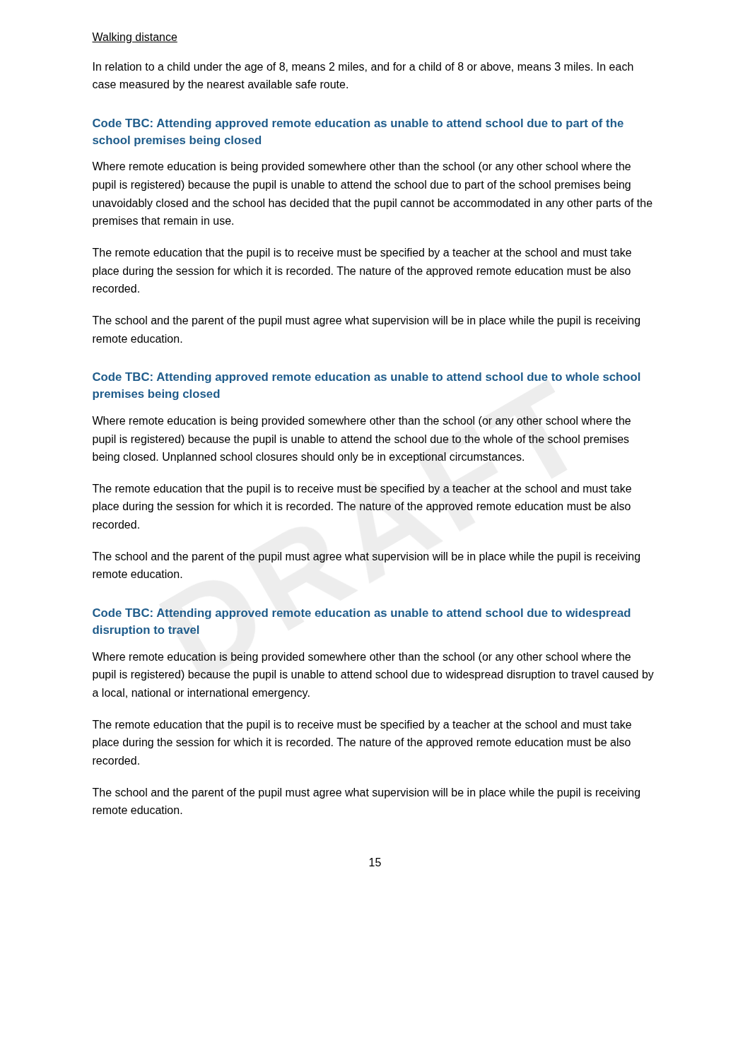DRAFT
Walking distance
In relation to a child under the age of 8, means 2 miles, and for a child of 8 or above, means 3 miles. In each case measured by the nearest available safe route.
Code TBC: Attending approved remote education as unable to attend school due to part of the school premises being closed
Where remote education is being provided somewhere other than the school (or any other school where the pupil is registered) because the pupil is unable to attend the school due to part of the school premises being unavoidably closed and the school has decided that the pupil cannot be accommodated in any other parts of the premises that remain in use.
The remote education that the pupil is to receive must be specified by a teacher at the school and must take place during the session for which it is recorded. The nature of the approved remote education must be also recorded.
The school and the parent of the pupil must agree what supervision will be in place while the pupil is receiving remote education.
Code TBC: Attending approved remote education as unable to attend school due to whole school premises being closed
Where remote education is being provided somewhere other than the school (or any other school where the pupil is registered) because the pupil is unable to attend the school due to the whole of the school premises being closed. Unplanned school closures should only be in exceptional circumstances.
The remote education that the pupil is to receive must be specified by a teacher at the school and must take place during the session for which it is recorded. The nature of the approved remote education must be also recorded.
The school and the parent of the pupil must agree what supervision will be in place while the pupil is receiving remote education.
Code TBC: Attending approved remote education as unable to attend school due to widespread disruption to travel
Where remote education is being provided somewhere other than the school (or any other school where the pupil is registered) because the pupil is unable to attend school due to widespread disruption to travel caused by a local, national or international emergency.
The remote education that the pupil is to receive must be specified by a teacher at the school and must take place during the session for which it is recorded. The nature of the approved remote education must be also recorded.
The school and the parent of the pupil must agree what supervision will be in place while the pupil is receiving remote education.
15